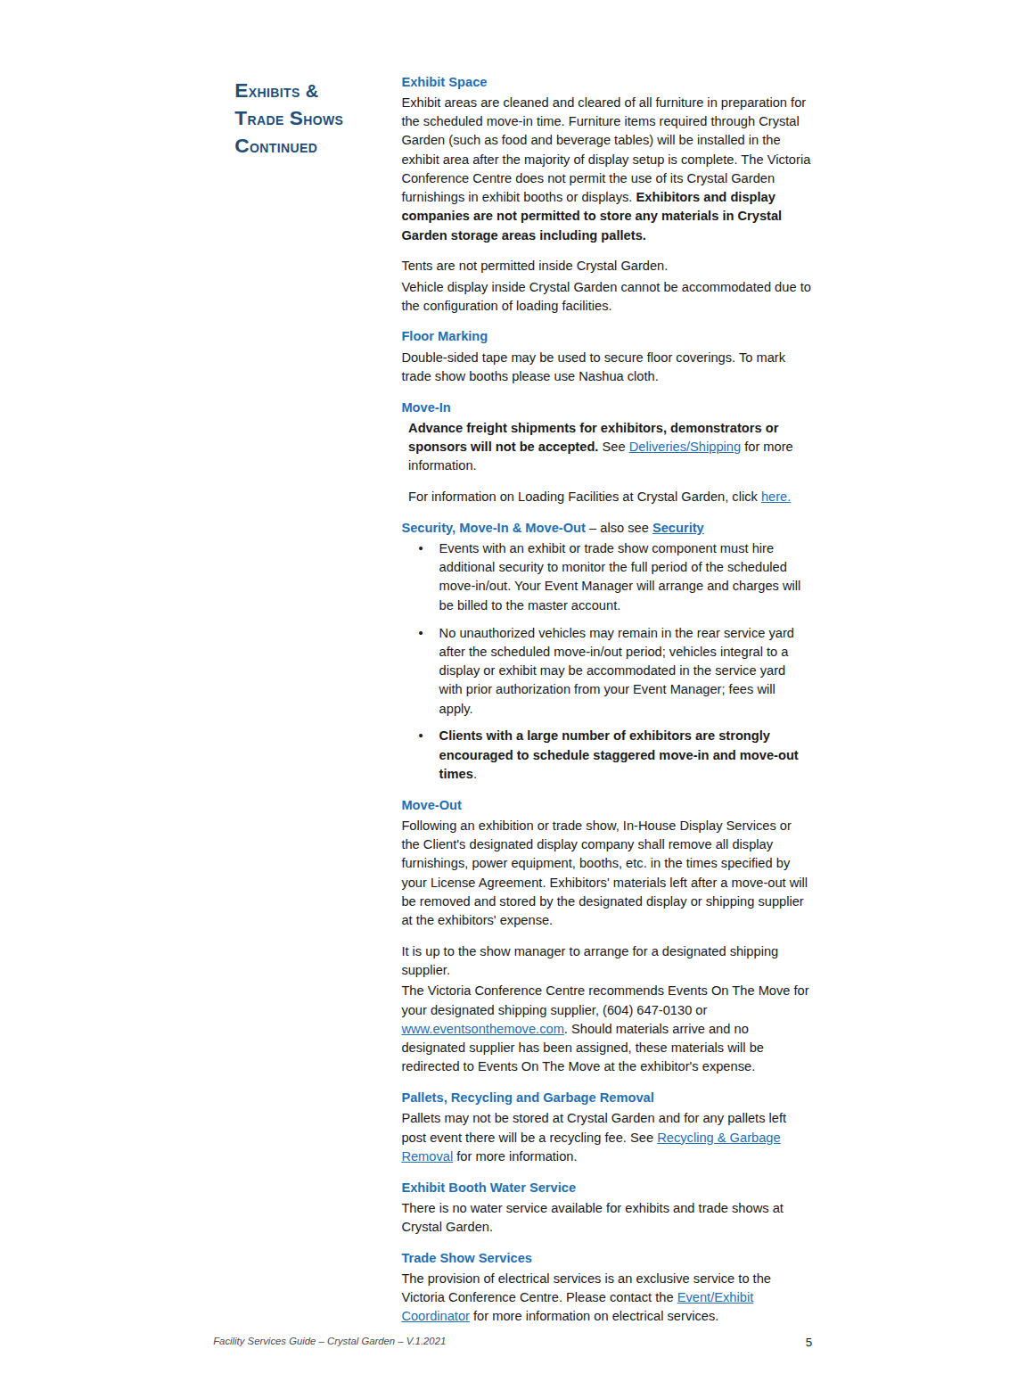Exhibits &
Trade Shows
Continued
Exhibit Space
Exhibit areas are cleaned and cleared of all furniture in preparation for the scheduled move-in time. Furniture items required through Crystal Garden (such as food and beverage tables) will be installed in the exhibit area after the majority of display setup is complete. The Victoria Conference Centre does not permit the use of its Crystal Garden furnishings in exhibit booths or displays. Exhibitors and display companies are not permitted to store any materials in Crystal Garden storage areas including pallets.
Tents are not permitted inside Crystal Garden.
Vehicle display inside Crystal Garden cannot be accommodated due to the configuration of loading facilities.
Floor Marking
Double-sided tape may be used to secure floor coverings. To mark trade show booths please use Nashua cloth.
Move-In
Advance freight shipments for exhibitors, demonstrators or sponsors will not be accepted. See Deliveries/Shipping for more information.
For information on Loading Facilities at Crystal Garden, click here.
Security, Move-In & Move-Out – also see Security
Events with an exhibit or trade show component must hire additional security to monitor the full period of the scheduled move-in/out. Your Event Manager will arrange and charges will be billed to the master account.
No unauthorized vehicles may remain in the rear service yard after the scheduled move-in/out period; vehicles integral to a display or exhibit may be accommodated in the service yard with prior authorization from your Event Manager; fees will apply.
Clients with a large number of exhibitors are strongly encouraged to schedule staggered move-in and move-out times.
Move-Out
Following an exhibition or trade show, In-House Display Services or the Client's designated display company shall remove all display furnishings, power equipment, booths, etc. in the times specified by your License Agreement. Exhibitors' materials left after a move-out will be removed and stored by the designated display or shipping supplier at the exhibitors' expense.
It is up to the show manager to arrange for a designated shipping supplier.
The Victoria Conference Centre recommends Events On The Move for your designated shipping supplier, (604) 647-0130 or www.eventsonthemove.com. Should materials arrive and no designated supplier has been assigned, these materials will be redirected to Events On The Move at the exhibitor's expense.
Pallets, Recycling and Garbage Removal
Pallets may not be stored at Crystal Garden and for any pallets left post event there will be a recycling fee. See Recycling & Garbage Removal for more information.
Exhibit Booth Water Service
There is no water service available for exhibits and trade shows at Crystal Garden.
Trade Show Services
The provision of electrical services is an exclusive service to the Victoria Conference Centre. Please contact the Event/Exhibit Coordinator for more information on electrical services.
Facility Services Guide – Crystal Garden – V.1.2021 5